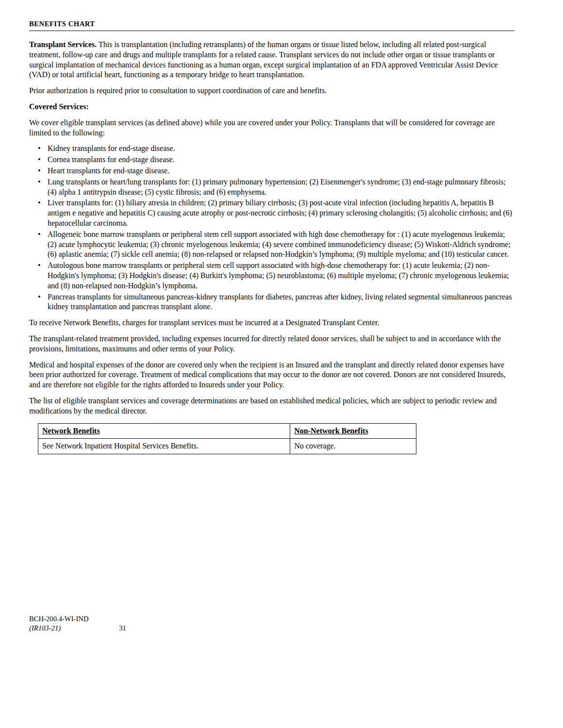BENEFITS CHART
Transplant Services. This is transplantation (including retransplants) of the human organs or tissue listed below, including all related post-surgical treatment, follow-up care and drugs and multiple transplants for a related cause. Transplant services do not include other organ or tissue transplants or surgical implantation of mechanical devices functioning as a human organ, except surgical implantation of an FDA approved Ventricular Assist Device (VAD) or total artificial heart, functioning as a temporary bridge to heart transplantation.
Prior authorization is required prior to consultation to support coordination of care and benefits.
Covered Services:
We cover eligible transplant services (as defined above) while you are covered under your Policy. Transplants that will be considered for coverage are limited to the following:
Kidney transplants for end-stage disease.
Cornea transplants for end-stage disease.
Heart transplants for end-stage disease.
Lung transplants or heart/lung transplants for: (1) primary pulmonary hypertension; (2) Eisenmenger's syndrome; (3) end-stage pulmonary fibrosis; (4) alpha 1 antitrypsin disease; (5) cystic fibrosis; and (6) emphysema.
Liver transplants for: (1) biliary atresia in children; (2) primary biliary cirrhosis; (3) post-acute viral infection (including hepatitis A, hepatitis B antigen e negative and hepatitis C) causing acute atrophy or post-necrotic cirrhosis; (4) primary sclerosing cholangitis; (5) alcoholic cirrhosis; and (6) hepatocellular carcinoma.
Allogeneic bone marrow transplants or peripheral stem cell support associated with high dose chemotherapy for : (1) acute myelogenous leukemia; (2) acute lymphocytic leukemia; (3) chronic myelogenous leukemia; (4) severe combined immunodeficiency disease; (5) Wiskott-Aldrich syndrome; (6) aplastic anemia; (7) sickle cell anemia; (8) non-relapsed or relapsed non-Hodgkin’s lymphoma; (9) multiple myeloma; and (10) testicular cancer.
Autologous bone marrow transplants or peripheral stem cell support associated with high-dose chemotherapy for: (1) acute leukemia; (2) non-Hodgkin's lymphoma; (3) Hodgkin's disease; (4) Burkitt's lymphoma; (5) neuroblastoma; (6) multiple myeloma; (7) chronic myelogenous leukemia; and (8) non-relapsed non-Hodgkin’s lymphoma.
Pancreas transplants for simultaneous pancreas-kidney transplants for diabetes, pancreas after kidney, living related segmental simultaneous pancreas kidney transplantation and pancreas transplant alone.
To receive Network Benefits, charges for transplant services must be incurred at a Designated Transplant Center.
The transplant-related treatment provided, including expenses incurred for directly related donor services, shall be subject to and in accordance with the provisions, limitations, maximums and other terms of your Policy.
Medical and hospital expenses of the donor are covered only when the recipient is an Insured and the transplant and directly related donor expenses have been prior authorized for coverage. Treatment of medical complications that may occur to the donor are not covered. Donors are not considered Insureds, and are therefore not eligible for the rights afforded to Insureds under your Policy.
The list of eligible transplant services and coverage determinations are based on established medical policies, which are subject to periodic review and modifications by the medical director.
| Network Benefits | Non-Network Benefits |
| --- | --- |
| See Network Inpatient Hospital Services Benefits. | No coverage. |
BCH-200.4-WI-IND
(IR103-21) 31